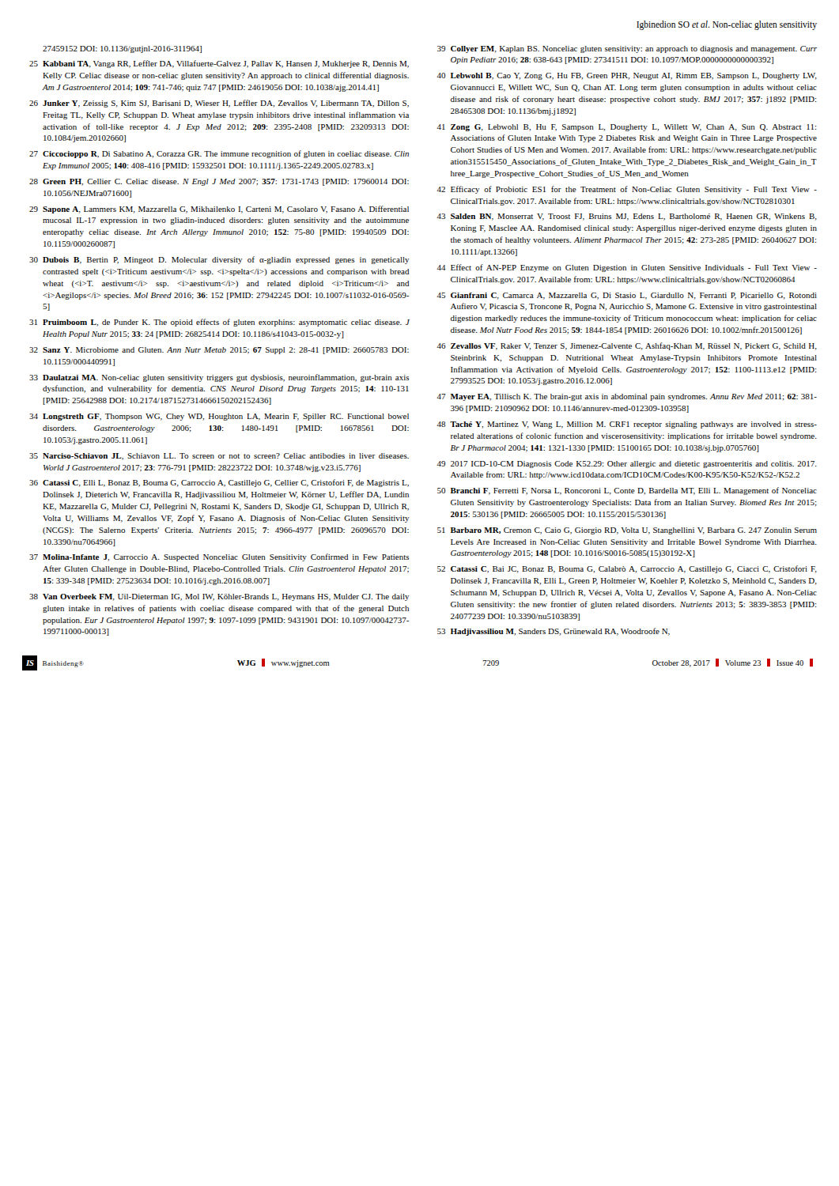Igbinedion SO et al. Non-celiac gluten sensitivity
27459152 DOI: 10.1136/gutjnl-2016-311964]
25 Kabbani TA, Vanga RR, Leffler DA, Villafuerte-Galvez J, Pallav K, Hansen J, Mukherjee R, Dennis M, Kelly CP. Celiac disease or non-celiac gluten sensitivity? An approach to clinical differential diagnosis. Am J Gastroenterol 2014; 109: 741-746; quiz 747 [PMID: 24619056 DOI: 10.1038/ajg.2014.41]
26 Junker Y, Zeissig S, Kim SJ, Barisani D, Wieser H, Leffler DA, Zevallos V, Libermann TA, Dillon S, Freitag TL, Kelly CP, Schuppan D. Wheat amylase trypsin inhibitors drive intestinal inflammation via activation of toll-like receptor 4. J Exp Med 2012; 209: 2395-2408 [PMID: 23209313 DOI: 10.1084/jem.20102660]
27 Ciccocioppo R, Di Sabatino A, Corazza GR. The immune recognition of gluten in coeliac disease. Clin Exp Immunol 2005; 140: 408-416 [PMID: 15932501 DOI: 10.1111/j.1365-2249.2005.02783.x]
28 Green PH, Cellier C. Celiac disease. N Engl J Med 2007; 357: 1731-1743 [PMID: 17960014 DOI: 10.1056/NEJMra071600]
29 Sapone A, Lammers KM, Mazzarella G, Mikhailenko I, Cartenì M, Casolaro V, Fasano A. Differential mucosal IL-17 expression in two gliadin-induced disorders: gluten sensitivity and the autoimmune enteropathy celiac disease. Int Arch Allergy Immunol 2010; 152: 75-80 [PMID: 19940509 DOI: 10.1159/000260087]
30 Dubois B, Bertin P, Mingeot D. Molecular diversity of α-gliadin expressed genes in genetically contrasted spelt (<i>Triticum aestivum</i> ssp. <i>spelta</i>) accessions and comparison with bread wheat (<i>T. aestivum</i> ssp. <i>aestivum</i>) and related diploid <i>Triticum</i> and <i>Aegilops</i> species. Mol Breed 2016; 36: 152 [PMID: 27942245 DOI: 10.1007/s11032-016-0569-5]
31 Pruimboom L, de Punder K. The opioid effects of gluten exorphins: asymptomatic celiac disease. J Health Popul Nutr 2015; 33: 24 [PMID: 26825414 DOI: 10.1186/s41043-015-0032-y]
32 Sanz Y. Microbiome and Gluten. Ann Nutr Metab 2015; 67 Suppl 2: 28-41 [PMID: 26605783 DOI: 10.1159/000440991]
33 Daulatzai MA. Non-celiac gluten sensitivity triggers gut dysbiosis, neuroinflammation, gut-brain axis dysfunction, and vulnerability for dementia. CNS Neurol Disord Drug Targets 2015; 14: 110-131 [PMID: 25642988 DOI: 10.2174/1871527314666150202152436]
34 Longstreth GF, Thompson WG, Chey WD, Houghton LA, Mearin F, Spiller RC. Functional bowel disorders. Gastroenterology 2006; 130: 1480-1491 [PMID: 16678561 DOI: 10.1053/j.gastro.2005.11.061]
35 Narciso-Schiavon JL, Schiavon LL. To screen or not to screen? Celiac antibodies in liver diseases. World J Gastroenterol 2017; 23: 776-791 [PMID: 28223722 DOI: 10.3748/wjg.v23.i5.776]
36 Catassi C, Elli L, Bonaz B, Bouma G, Carroccio A, Castillejo G, Cellier C, Cristofori F, de Magistris L, Dolinsek J, Dieterich W, Francavilla R, Hadjivassiliou M, Holtmeier W, Körner U, Leffler DA, Lundin KE, Mazzarella G, Mulder CJ, Pellegrini N, Rostami K, Sanders D, Skodje GI, Schuppan D, Ullrich R, Volta U, Williams M, Zevallos VF, Zopf Y, Fasano A. Diagnosis of Non-Celiac Gluten Sensitivity (NCGS): The Salerno Experts' Criteria. Nutrients 2015; 7: 4966-4977 [PMID: 26096570 DOI: 10.3390/nu7064966]
37 Molina-Infante J, Carroccio A. Suspected Nonceliac Gluten Sensitivity Confirmed in Few Patients After Gluten Challenge in Double-Blind, Placebo-Controlled Trials. Clin Gastroenterol Hepatol 2017; 15: 339-348 [PMID: 27523634 DOI: 10.1016/j.cgh.2016.08.007]
38 Van Overbeek FM, Uil-Dieterman IG, Mol IW, Köhler-Brands L, Heymans HS, Mulder CJ. The daily gluten intake in relatives of patients with coeliac disease compared with that of the general Dutch population. Eur J Gastroenterol Hepatol 1997; 9: 1097-1099 [PMID: 9431901 DOI: 10.1097/00042737-199711000-00013]
39 Collyer EM, Kaplan BS. Nonceliac gluten sensitivity: an approach to diagnosis and management. Curr Opin Pediatr 2016; 28: 638-643 [PMID: 27341511 DOI: 10.1097/MOP.0000000000000392]
40 Lebwohl B, Cao Y, Zong G, Hu FB, Green PHR, Neugut AI, Rimm EB, Sampson L, Dougherty LW, Giovannucci E, Willett WC, Sun Q, Chan AT. Long term gluten consumption in adults without celiac disease and risk of coronary heart disease: prospective cohort study. BMJ 2017; 357: j1892 [PMID: 28465308 DOI: 10.1136/bmj.j1892]
41 Zong G, Lebwohl B, Hu F, Sampson L, Dougherty L, Willett W, Chan A, Sun Q. Abstract 11: Associations of Gluten Intake With Type 2 Diabetes Risk and Weight Gain in Three Large Prospective Cohort Studies of US Men and Women. 2017. Available from: URL: https://www.researchgate.net/publication315515450_Associations_of_Gluten_Intake_With_Type_2_Diabetes_Risk_and_Weight_Gain_in_Three_Large_Prospective_Cohort_Studies_of_US_Men_and_Women
42 Efficacy of Probiotic ES1 for the Treatment of Non-Celiac Gluten Sensitivity - Full Text View - ClinicalTrials.gov. 2017. Available from: URL: https://www.clinicaltrials.gov/show/NCT02810301
43 Salden BN, Monserrat V, Troost FJ, Bruins MJ, Edens L, Bartholomé R, Haenen GR, Winkens B, Koning F, Masclee AA. Randomised clinical study: Aspergillus niger-derived enzyme digests gluten in the stomach of healthy volunteers. Aliment Pharmacol Ther 2015; 42: 273-285 [PMID: 26040627 DOI: 10.1111/apt.13266]
44 Effect of AN-PEP Enzyme on Gluten Digestion in Gluten Sensitive Individuals - Full Text View - ClinicalTrials.gov. 2017. Available from: URL: https://www.clinicaltrials.gov/show/NCT02060864
45 Gianfrani C, Camarca A, Mazzarella G, Di Stasio L, Giardullo N, Ferranti P, Picariello G, Rotondi Aufiero V, Picascia S, Troncone R, Pogna N, Auricchio S, Mamone G. Extensive in vitro gastrointestinal digestion markedly reduces the immune-toxicity of Triticum monococcum wheat: implication for celiac disease. Mol Nutr Food Res 2015; 59: 1844-1854 [PMID: 26016626 DOI: 10.1002/mnfr.201500126]
46 Zevallos VF, Raker V, Tenzer S, Jimenez-Calvente C, Ashfaq-Khan M, Rüssel N, Pickert G, Schild H, Steinbrink K, Schuppan D. Nutritional Wheat Amylase-Trypsin Inhibitors Promote Intestinal Inflammation via Activation of Myeloid Cells. Gastroenterology 2017; 152: 1100-1113.e12 [PMID: 27993525 DOI: 10.1053/j.gastro.2016.12.006]
47 Mayer EA, Tillisch K. The brain-gut axis in abdominal pain syndromes. Annu Rev Med 2011; 62: 381-396 [PMID: 21090962 DOI: 10.1146/annurev-med-012309-103958]
48 Taché Y, Martinez V, Wang L, Million M. CRF1 receptor signaling pathways are involved in stress-related alterations of colonic function and viscerosensitivity: implications for irritable bowel syndrome. Br J Pharmacol 2004; 141: 1321-1330 [PMID: 15100165 DOI: 10.1038/sj.bjp.0705760]
49 2017 ICD-10-CM Diagnosis Code K52.29: Other allergic and dietetic gastroenteritis and colitis. 2017. Available from: URL: http://www.icd10data.com/ICD10CM/Codes/K00-K95/K50-K52/K52-/K52.2
50 Branchi F, Ferretti F, Norsa L, Roncoroni L, Conte D, Bardella MT, Elli L. Management of Nonceliac Gluten Sensitivity by Gastroenterology Specialists: Data from an Italian Survey. Biomed Res Int 2015; 2015: 530136 [PMID: 26665005 DOI: 10.1155/2015/530136]
51 Barbaro MR, Cremon C, Caio G, Giorgio RD, Volta U, Stanghellini V, Barbara G. 247 Zonulin Serum Levels Are Increased in Non-Celiac Gluten Sensitivity and Irritable Bowel Syndrome With Diarrhea. Gastroenterology 2015; 148 [DOI: 10.1016/S0016-5085(15)30192-X]
52 Catassi C, Bai JC, Bonaz B, Bouma G, Calabrò A, Carroccio A, Castillejo G, Ciacci C, Cristofori F, Dolinsek J, Francavilla R, Elli L, Green P, Holtmeier W, Koehler P, Koletzko S, Meinhold C, Sanders D, Schumann M, Schuppan D, Ullrich R, Vécsei A, Volta U, Zevallos V, Sapone A, Fasano A. Non-Celiac Gluten sensitivity: the new frontier of gluten related disorders. Nutrients 2013; 5: 3839-3853 [PMID: 24077239 DOI: 10.3390/nu5103839]
53 Hadjivassiliou M, Sanders DS, Grünewald RA, Woodroofe N,
IS Baishideng®
WJG www.wjgnet.com
7209
October 28, 2017 Volume 23 Issue 40